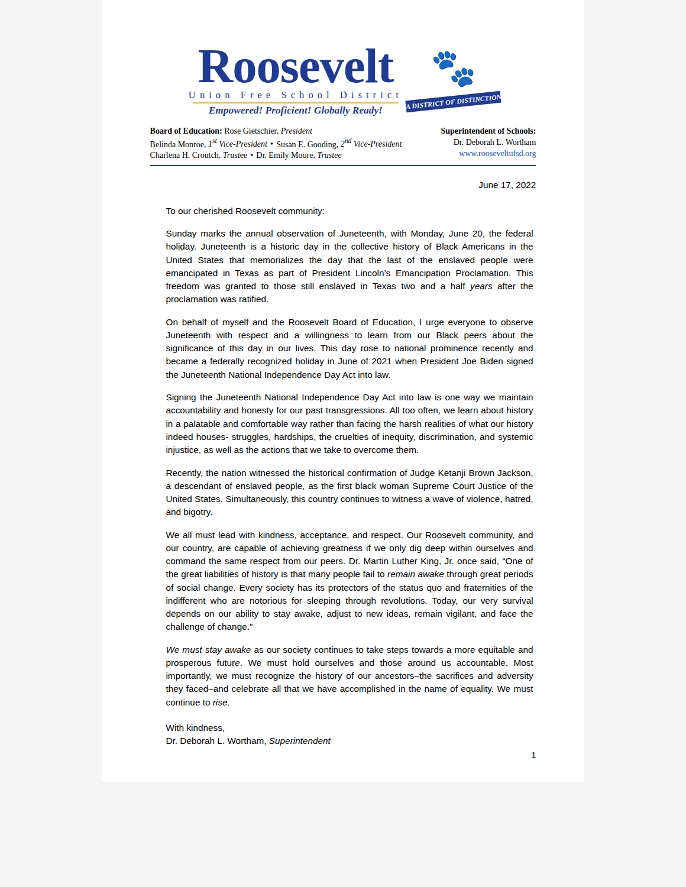Roosevelt Union Free School District
Empowered! Proficient! Globally Ready!
🐾 A DISTRICT OF DISTINCTION
Board of Education: Rose Gietschier, President
Belinda Monroe, 1st Vice-President • Susan E. Gooding, 2nd Vice-President
Charlena H. Croutch, Trustee • Dr. Emily Moore, Trustee
Superintendent of Schools:
Dr. Deborah L. Wortham
www.rooseveltufsd.org
June 17, 2022
To our cherished Roosevelt community:
Sunday marks the annual observation of Juneteenth, with Monday, June 20, the federal holiday. Juneteenth is a historic day in the collective history of Black Americans in the United States that memorializes the day that the last of the enslaved people were emancipated in Texas as part of President Lincoln’s Emancipation Proclamation. This freedom was granted to those still enslaved in Texas two and a half years after the proclamation was ratified.
On behalf of myself and the Roosevelt Board of Education, I urge everyone to observe Juneteenth with respect and a willingness to learn from our Black peers about the significance of this day in our lives. This day rose to national prominence recently and became a federally recognized holiday in June of 2021 when President Joe Biden signed the Juneteenth National Independence Day Act into law.
Signing the Juneteenth National Independence Day Act into law is one way we maintain accountability and honesty for our past transgressions. All too often, we learn about history in a palatable and comfortable way rather than facing the harsh realities of what our history indeed houses- struggles, hardships, the cruelties of inequity, discrimination, and systemic injustice, as well as the actions that we take to overcome them.
Recently, the nation witnessed the historical confirmation of Judge Ketanji Brown Jackson, a descendant of enslaved people, as the first black woman Supreme Court Justice of the United States. Simultaneously, this country continues to witness a wave of violence, hatred, and bigotry.
We all must lead with kindness, acceptance, and respect. Our Roosevelt community, and our country, are capable of achieving greatness if we only dig deep within ourselves and command the same respect from our peers. Dr. Martin Luther King, Jr. once said, “One of the great liabilities of history is that many people fail to remain awake through great periods of social change. Every society has its protectors of the status quo and fraternities of the indifferent who are notorious for sleeping through revolutions. Today, our very survival depends on our ability to stay awake, adjust to new ideas, remain vigilant, and face the challenge of change.”
We must stay awake as our society continues to take steps towards a more equitable and prosperous future. We must hold ourselves and those around us accountable. Most importantly, we must recognize the history of our ancestors–the sacrifices and adversity they faced–and celebrate all that we have accomplished in the name of equality. We must continue to rise.
With kindness,
Dr. Deborah L. Wortham, Superintendent
1